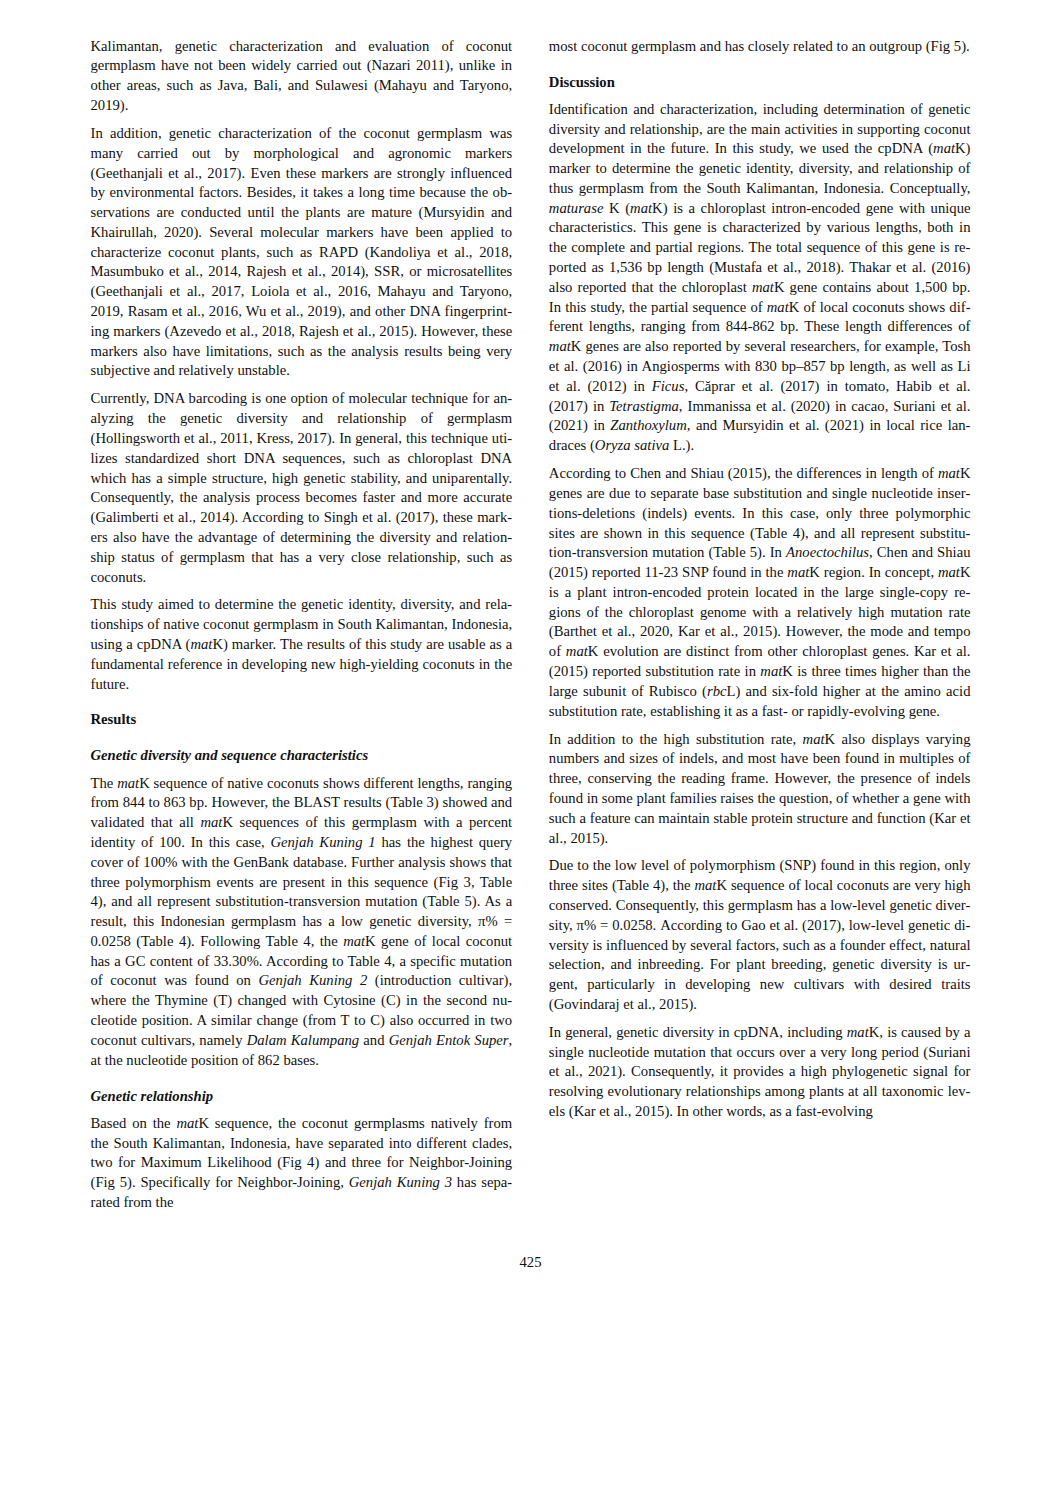Kalimantan, genetic characterization and evaluation of coconut germplasm have not been widely carried out (Nazari 2011), unlike in other areas, such as Java, Bali, and Sulawesi (Mahayu and Taryono, 2019).
In addition, genetic characterization of the coconut germplasm was many carried out by morphological and agronomic markers (Geethanjali et al., 2017). Even these markers are strongly influenced by environmental factors. Besides, it takes a long time because the observations are conducted until the plants are mature (Mursyidin and Khairullah, 2020). Several molecular markers have been applied to characterize coconut plants, such as RAPD (Kandoliya et al., 2018, Masumbuko et al., 2014, Rajesh et al., 2014), SSR, or microsatellites (Geethanjali et al., 2017, Loiola et al., 2016, Mahayu and Taryono, 2019, Rasam et al., 2016, Wu et al., 2019), and other DNA fingerprinting markers (Azevedo et al., 2018, Rajesh et al., 2015). However, these markers also have limitations, such as the analysis results being very subjective and relatively unstable.
Currently, DNA barcoding is one option of molecular technique for analyzing the genetic diversity and relationship of germplasm (Hollingsworth et al., 2011, Kress, 2017). In general, this technique utilizes standardized short DNA sequences, such as chloroplast DNA which has a simple structure, high genetic stability, and uniparentally. Consequently, the analysis process becomes faster and more accurate (Galimberti et al., 2014). According to Singh et al. (2017), these markers also have the advantage of determining the diversity and relationship status of germplasm that has a very close relationship, such as coconuts.
This study aimed to determine the genetic identity, diversity, and relationships of native coconut germplasm in South Kalimantan, Indonesia, using a cpDNA (mat K) marker. The results of this study are usable as a fundamental reference in developing new high-yielding coconuts in the future.
Results
Genetic diversity and sequence characteristics
The mat K sequence of native coconuts shows different lengths, ranging from 844 to 863 bp. However, the BLAST results (Table 3) showed and validated that all mat K sequences of this germplasm with a percent identity of 100. In this case, Genjah Kuning 1 has the highest query cover of 100% with the GenBank database. Further analysis shows that three polymorphism events are present in this sequence (Fig 3, Table 4), and all represent substitution-transversion mutation (Table 5). As a result, this Indonesian germplasm has a low genetic diversity, π% = 0.0258 (Table 4). Following Table 4, the mat K gene of local coconut has a GC content of 33.30%. According to Table 4, a specific mutation of coconut was found on Genjah Kuning 2 (introduction cultivar), where the Thymine (T) changed with Cytosine (C) in the second nucleotide position. A similar change (from T to C) also occurred in two coconut cultivars, namely Dalam Kalumpang and Genjah Entok Super, at the nucleotide position of 862 bases.
Genetic relationship
Based on the mat K sequence, the coconut germplasms natively from the South Kalimantan, Indonesia, have separated into different clades, two for Maximum Likelihood (Fig 4) and three for Neighbor-Joining (Fig 5). Specifically for Neighbor-Joining, Genjah Kuning 3 has separated from the
most coconut germplasm and has closely related to an outgroup (Fig 5).
Discussion
Identification and characterization, including determination of genetic diversity and relationship, are the main activities in supporting coconut development in the future. In this study, we used the cpDNA (mat K) marker to determine the genetic identity, diversity, and relationship of thus germplasm from the South Kalimantan, Indonesia. Conceptually, maturase K (mat K) is a chloroplast intron-encoded gene with unique characteristics. This gene is characterized by various lengths, both in the complete and partial regions. The total sequence of this gene is reported as 1,536 bp length (Mustafa et al., 2018). Thakar et al. (2016) also reported that the chloroplast mat K gene contains about 1,500 bp. In this study, the partial sequence of mat K of local coconuts shows different lengths, ranging from 844-862 bp. These length differences of mat K genes are also reported by several researchers, for example, Tosh et al. (2016) in Angiosperms with 830 bp–857 bp length, as well as Li et al. (2012) in Ficus, Căprar et al. (2017) in tomato, Habib et al. (2017) in Tetrastigma, Immanissa et al. (2020) in cacao, Suriani et al. (2021) in Zanthoxylum, and Mursyidin et al. (2021) in local rice landraces (Oryza sativa L.).
According to Chen and Shiau (2015), the differences in length of mat K genes are due to separate base substitution and single nucleotide insertions-deletions (indels) events. In this case, only three polymorphic sites are shown in this sequence (Table 4), and all represent substitution-transversion mutation (Table 5). In Anoectochilus, Chen and Shiau (2015) reported 11-23 SNP found in the mat K region. In concept, mat K is a plant intron-encoded protein located in the large single-copy regions of the chloroplast genome with a relatively high mutation rate (Barthet et al., 2020, Kar et al., 2015). However, the mode and tempo of mat K evolution are distinct from other chloroplast genes. Kar et al. (2015) reported substitution rate in mat K is three times higher than the large subunit of Rubisco (rbc L) and six-fold higher at the amino acid substitution rate, establishing it as a fast- or rapidly-evolving gene.
In addition to the high substitution rate, mat K also displays varying numbers and sizes of indels, and most have been found in multiples of three, conserving the reading frame. However, the presence of indels found in some plant families raises the question, of whether a gene with such a feature can maintain stable protein structure and function (Kar et al., 2015).
Due to the low level of polymorphism (SNP) found in this region, only three sites (Table 4), the mat K sequence of local coconuts are very high conserved. Consequently, this germplasm has a low-level genetic diversity, π% = 0.0258. According to Gao et al. (2017), low-level genetic diversity is influenced by several factors, such as a founder effect, natural selection, and inbreeding. For plant breeding, genetic diversity is urgent, particularly in developing new cultivars with desired traits (Govindaraj et al., 2015).
In general, genetic diversity in cpDNA, including mat K, is caused by a single nucleotide mutation that occurs over a very long period (Suriani et al., 2021). Consequently, it provides a high phylogenetic signal for resolving evolutionary relationships among plants at all taxonomic levels (Kar et al., 2015). In other words, as a fast-evolving
425